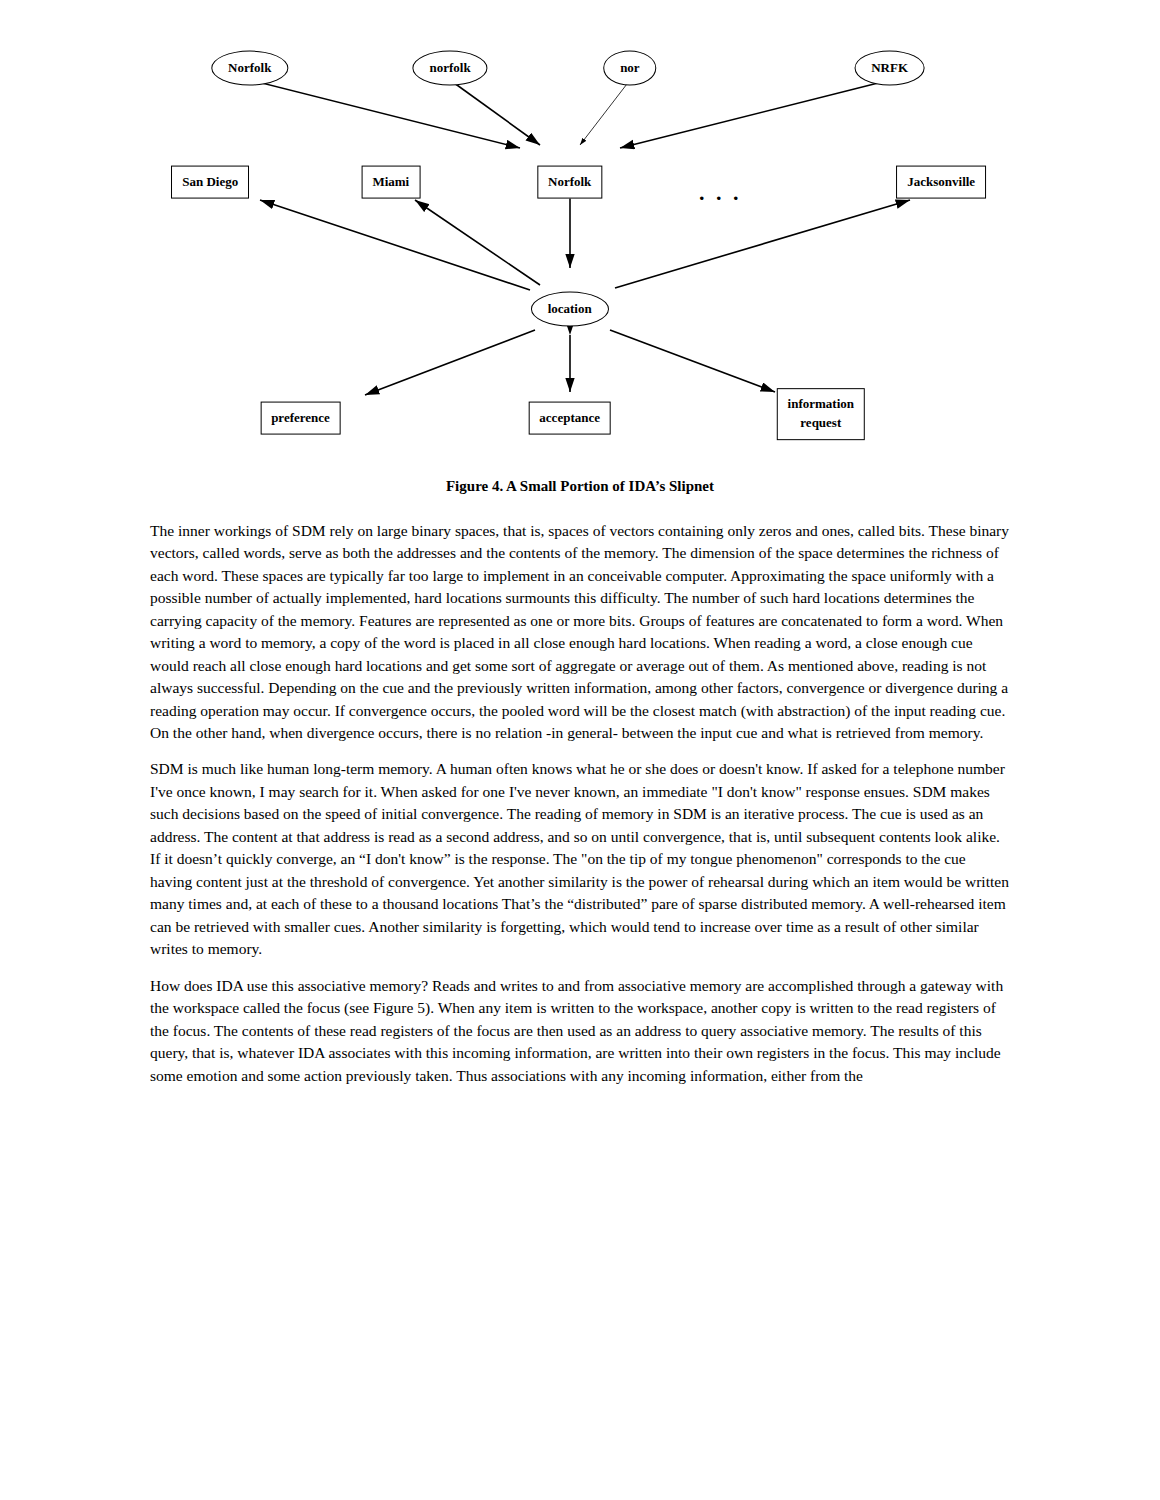Norfolk
norfolk
nor
NRFK
San Diego
Miami
Norfolk
. . .
Jacksonville
location
preference
acceptance
information
request
Figure 4. A Small Portion of IDA’s Slipnet
The inner workings of SDM rely on large binary spaces, that is, spaces of vectors containing only zeros and ones, called bits. These binary vectors, called words, serve as both the addresses and the contents of the memory. The dimension of the space determines the richness of each word. These spaces are typically far too large to implement in an conceivable computer. Approximating the space uniformly with a possible number of actually implemented, hard locations surmounts this difficulty. The number of such hard locations determines the carrying capacity of the memory. Features are represented as one or more bits. Groups of features are concatenated to form a word. When writing a word to memory, a copy of the word is placed in all close enough hard locations. When reading a word, a close enough cue would reach all close enough hard locations and get some sort of aggregate or average out of them. As mentioned above, reading is not always successful. Depending on the cue and the previously written information, among other factors, convergence or divergence during a reading operation may occur. If convergence occurs, the pooled word will be the closest match (with abstraction) of the input reading cue. On the other hand, when divergence occurs, there is no relation -in general- between the input cue and what is retrieved from memory.
SDM is much like human long-term memory. A human often knows what he or she does or doesn't know. If asked for a telephone number I've once known, I may search for it. When asked for one I've never known, an immediate "I don't know" response ensues. SDM makes such decisions based on the speed of initial convergence. The reading of memory in SDM is an iterative process. The cue is used as an address. The content at that address is read as a second address, and so on until convergence, that is, until subsequent contents look alike. If it doesn’t quickly converge, an “I don't know” is the response. The "on the tip of my tongue phenomenon" corresponds to the cue having content just at the threshold of convergence. Yet another similarity is the power of rehearsal during which an item would be written many times and, at each of these to a thousand locations That’s the “distributed” pare of sparse distributed memory. A well-rehearsed item can be retrieved with smaller cues. Another similarity is forgetting, which would tend to increase over time as a result of other similar writes to memory.
How does IDA use this associative memory? Reads and writes to and from associative memory are accomplished through a gateway with the workspace called the focus (see Figure 5). When any item is written to the workspace, another copy is written to the read registers of the focus. The contents of these read registers of the focus are then used as an address to query associative memory. The results of this query, that is, whatever IDA associates with this incoming information, are written into their own registers in the focus. This may include some emotion and some action previously taken. Thus associations with any incoming information, either from the